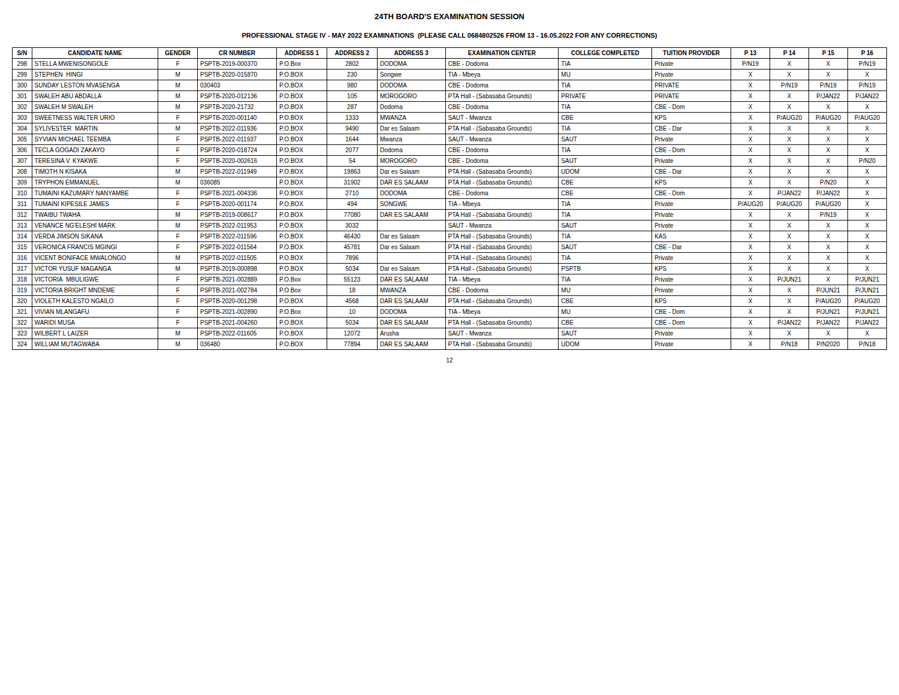24TH BOARD'S EXAMINATION SESSION
PROFESSIONAL STAGE IV - MAY 2022 EXAMINATIONS (PLEASE CALL 0684802526 FROM 13 - 16.05.2022 FOR ANY CORRECTIONS)
| S/N | CANDIDATE NAME | GENDER | CR NUMBER | ADDRESS 1 | ADDRESS 2 | ADDRESS 3 | EXAMINATION CENTER | COLLEGE COMPLETED | TUITION PROVIDER | P 13 | P 14 | P 15 | P 16 |
| --- | --- | --- | --- | --- | --- | --- | --- | --- | --- | --- | --- | --- | --- |
| 298 | STELLA MWENISONGOLE | F | PSPTB-2019-000370 | P.O.Box | 2802 | DODOMA | CBE - Dodoma | TIA | Private | P/N19 | X | X | P/N19 |
| 299 | STEPHEN HINGI | M | PSPTB-2020-015870 | P.O.BOX | 230 | Songwe | TIA - Mbeya | MU | Private | X | X | X | X |
| 300 | SUNDAY LESTON MVASENGA | M | 030403 | P.O.BOX | 980 | DODOMA | CBE - Dodoma | TIA | PRIVATE | X | P/N19 | P/N19 | P/N19 |
| 301 | SWALEH ABU ABDALLA | M | PSPTB-2020-012136 | P.O.BOX | 105 | MOROGORO | PTA Hall - (Sabasaba Grounds) | PRIVATE | PRIVATE | X | X | P/JAN22 | P/JAN22 |
| 302 | SWALEH M SWALEH | M | PSPTB-2020-21732 | P.O.BOX | 287 | Dodoma | CBE - Dodoma | TIA | CBE - Dom | X | X | X | X |
| 303 | SWEETNESS WALTER URIO | F | PSPTB-2020-001140 | P.O.BOX | 1333 | MWANZA | SAUT - Mwanza | CBE | KPS | X | P/AUG20 | P/AUG20 | P/AUG20 |
| 304 | SYLIVESTER MARTIN | M | PSPTB-2022-011936 | P.O.BOX | 9490 | Dar es Salaam | PTA Hall - (Sabasaba Grounds) | TIA | CBE - Dar | X | X | X | X |
| 305 | SYVIAN MICHAEL TEEMBA | F | PSPTB-2022-011937 | P.O.BOX | 1644 | Mwanza | SAUT - Mwanza | SAUT | Private | X | X | X | X |
| 306 | TECLA GOGADI ZAKAYO | F | PSPTB-2020-018724 | P.O.BOX | 2077 | Dodoma | CBE - Dodoma | TIA | CBE - Dom | X | X | X | X |
| 307 | TERESINA V. KYAKWE | F | PSPTB-2020-002616 | P.O.BOX | 54 | MOROGORO | CBE - Dodoma | SAUT | Private | X | X | X | P/N20 |
| 308 | TIMOTH N KISAKA | M | PSPTB-2022-011949 | P.O.BOX | 19863 | Dar es Salaam | PTA Hall - (Sabasaba Grounds) | UDOM | CBE - Dar | X | X | X | X |
| 309 | TRYPHON EMMANUEL | M | 036085 | P.O.BOX | 31902 | DAR ES SALAAM | PTA Hall - (Sabasaba Grounds) | CBE | KPS | X | X | P/N20 | X |
| 310 | TUMAINI KAZUMARY NANYAMBE | F | PSPTB-2021-004336 | P.O.BOX | 2710 | DODOMA | CBE - Dodoma | CBE | CBE - Dom | X | P/JAN22 | P/JAN22 | X |
| 311 | TUMAINI KIPESILE JAMES | F | PSPTB-2020-001174 | P.O.BOX | 494 | SONGWE | TIA - Mbeya | TIA | Private | P/AUG20 | P/AUG20 | P/AUG20 | X |
| 312 | TWAIBU TWAHA | M | PSPTB-2019-008617 | P.O.BOX | 77080 | DAR ES SALAAM | PTA Hall - (Sabasaba Grounds) | TIA | Private | X | X | P/N19 | X |
| 313 | VENANCE NG'ELESHI MARK | M | PSPTB-2022-011953 | P.O.BOX | 3032 | | SAUT - Mwanza | SAUT | Private | X | X | X | X |
| 314 | VERDA JIMSON SIKANA | F | PSPTB-2022-011596 | P.O.BOX | 46430 | Dar es Salaam | PTA Hall - (Sabasaba Grounds) | TIA | KAS | X | X | X | X |
| 315 | VERONICA FRANCIS MGINGI | F | PSPTB-2022-011564 | P.O.BOX | 45781 | Dar es Salaam | PTA Hall - (Sabasaba Grounds) | SAUT | CBE - Dar | X | X | X | X |
| 316 | VICENT BONIFACE MWALONGO | M | PSPTB-2022-011505 | P.O.BOX | 7896 | | PTA Hall - (Sabasaba Grounds) | TIA | Private | X | X | X | X |
| 317 | VICTOR YUSUF MAGANGA | M | PSPTB-2019-000898 | P.O.BOX | 5034 | Dar es Salaam | PTA Hall - (Sabasaba Grounds) | PSPTB | KPS | X | X | X | X |
| 318 | VICTORIA MBULIGWE | F | PSPTB-2021-002889 | P.O.Box | 55123 | DAR ES SALAAM | TIA - Mbeya | TIA | Private | X | P/JUN21 | X | P/JUN21 |
| 319 | VICTORIA BRIGHT MNDEME | F | PSPTB-2021-002784 | P.O.Box | 18 | MWANZA | CBE - Dodoma | MU | Private | X | X | P/JUN21 | P/JUN21 |
| 320 | VIOLETH KALESTO NGAILO | F | PSPTB-2020-001298 | P.O.BOX | 4568 | DAR ES SALAAM | PTA Hall - (Sabasaba Grounds) | CBE | KPS | X | X | P/AUG20 | P/AUG20 |
| 321 | VIVIAN MLANGAFU | F | PSPTB-2021-002890 | P.O.Box | 10 | DODOMA | TIA - Mbeya | MU | CBE - Dom | X | X | P/JUN21 | P/JUN21 |
| 322 | WARIDI MUSA | F | PSPTB-2021-004260 | P.O.BOX | 5034 | DAR ES SALAAM | PTA Hall - (Sabasaba Grounds) | CBE | CBE - Dom | X | P/JAN22 | P/JAN22 | P/JAN22 |
| 323 | WILBERT L LAIZER | M | PSPTB-2022-011605 | P.O.BOX | 12072 | Arusha | SAUT - Mwanza | SAUT | Private | X | X | X | X |
| 324 | WILLIAM MUTAGWABA | M | 036480 | P.O.BOX | 77894 | DAR ES SALAAM | PTA Hall - (Sabasaba Grounds) | UDOM | Private | X | P/N18 | P/N2020 | P/N18 |
12